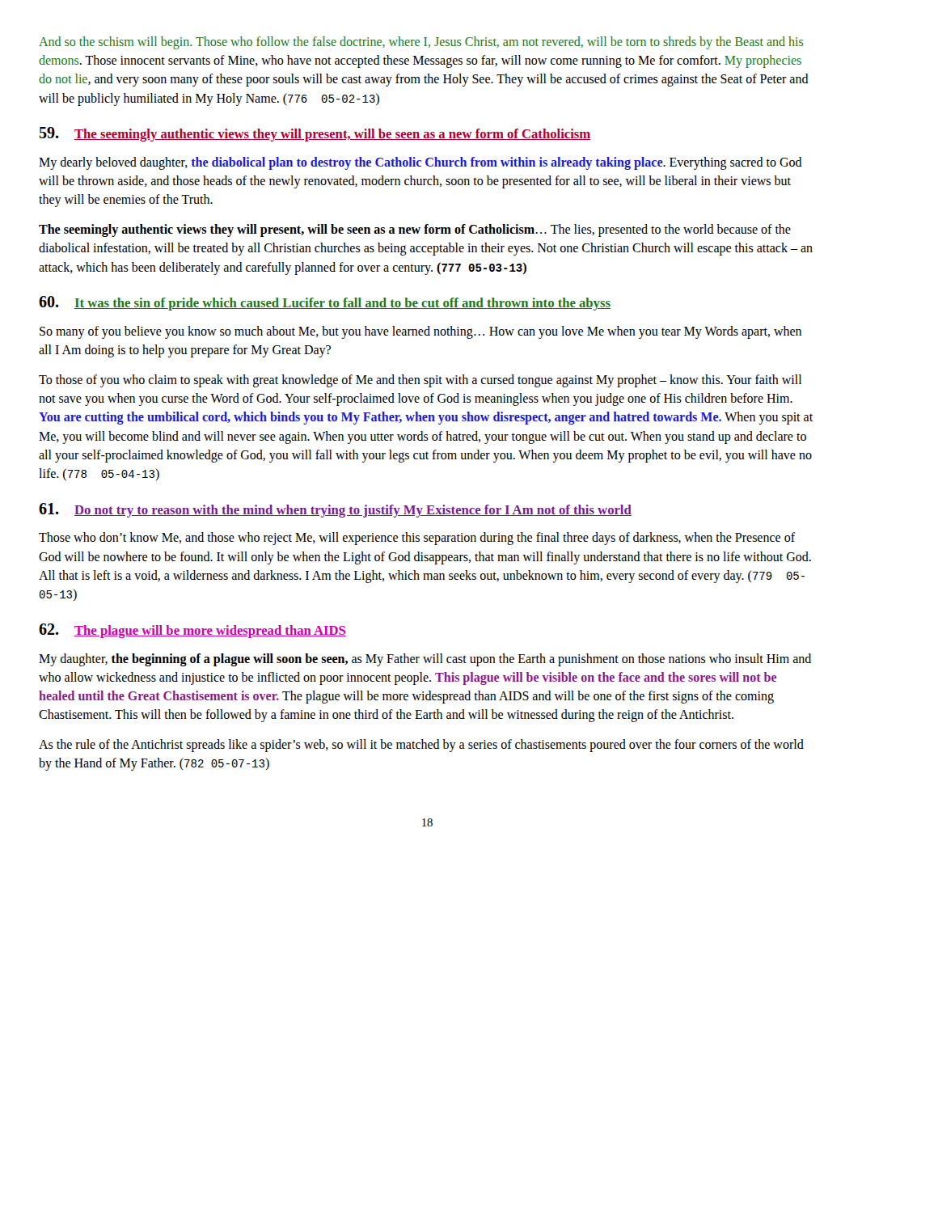And so the schism will begin. Those who follow the false doctrine, where I, Jesus Christ, am not revered, will be torn to shreds by the Beast and his demons. Those innocent servants of Mine, who have not accepted these Messages so far, will now come running to Me for comfort. My prophecies do not lie, and very soon many of these poor souls will be cast away from the Holy See. They will be accused of crimes against the Seat of Peter and will be publicly humiliated in My Holy Name. (776 05-02-13)
59. The seemingly authentic views they will present, will be seen as a new form of Catholicism
My dearly beloved daughter, the diabolical plan to destroy the Catholic Church from within is already taking place. Everything sacred to God will be thrown aside, and those heads of the newly renovated, modern church, soon to be presented for all to see, will be liberal in their views but they will be enemies of the Truth.
The seemingly authentic views they will present, will be seen as a new form of Catholicism… The lies, presented to the world because of the diabolical infestation, will be treated by all Christian churches as being acceptable in their eyes. Not one Christian Church will escape this attack – an attack, which has been deliberately and carefully planned for over a century. (777 05-03-13)
60. It was the sin of pride which caused Lucifer to fall and to be cut off and thrown into the abyss
So many of you believe you know so much about Me, but you have learned nothing… How can you love Me when you tear My Words apart, when all I Am doing is to help you prepare for My Great Day?
To those of you who claim to speak with great knowledge of Me and then spit with a cursed tongue against My prophet – know this. Your faith will not save you when you curse the Word of God. Your self-proclaimed love of God is meaningless when you judge one of His children before Him. You are cutting the umbilical cord, which binds you to My Father, when you show disrespect, anger and hatred towards Me. When you spit at Me, you will become blind and will never see again. When you utter words of hatred, your tongue will be cut out. When you stand up and declare to all your self-proclaimed knowledge of God, you will fall with your legs cut from under you. When you deem My prophet to be evil, you will have no life. (778 05-04-13)
61. Do not try to reason with the mind when trying to justify My Existence for I Am not of this world
Those who don’t know Me, and those who reject Me, will experience this separation during the final three days of darkness, when the Presence of God will be nowhere to be found. It will only be when the Light of God disappears, that man will finally understand that there is no life without God. All that is left is a void, a wilderness and darkness. I Am the Light, which man seeks out, unbeknown to him, every second of every day. (779 05-05-13)
62. The plague will be more widespread than AIDS
My daughter, the beginning of a plague will soon be seen, as My Father will cast upon the Earth a punishment on those nations who insult Him and who allow wickedness and injustice to be inflicted on poor innocent people. This plague will be visible on the face and the sores will not be healed until the Great Chastisement is over. The plague will be more widespread than AIDS and will be one of the first signs of the coming Chastisement. This will then be followed by a famine in one third of the Earth and will be witnessed during the reign of the Antichrist.
As the rule of the Antichrist spreads like a spider’s web, so will it be matched by a series of chastisements poured over the four corners of the world by the Hand of My Father. (782 05-07-13)
18